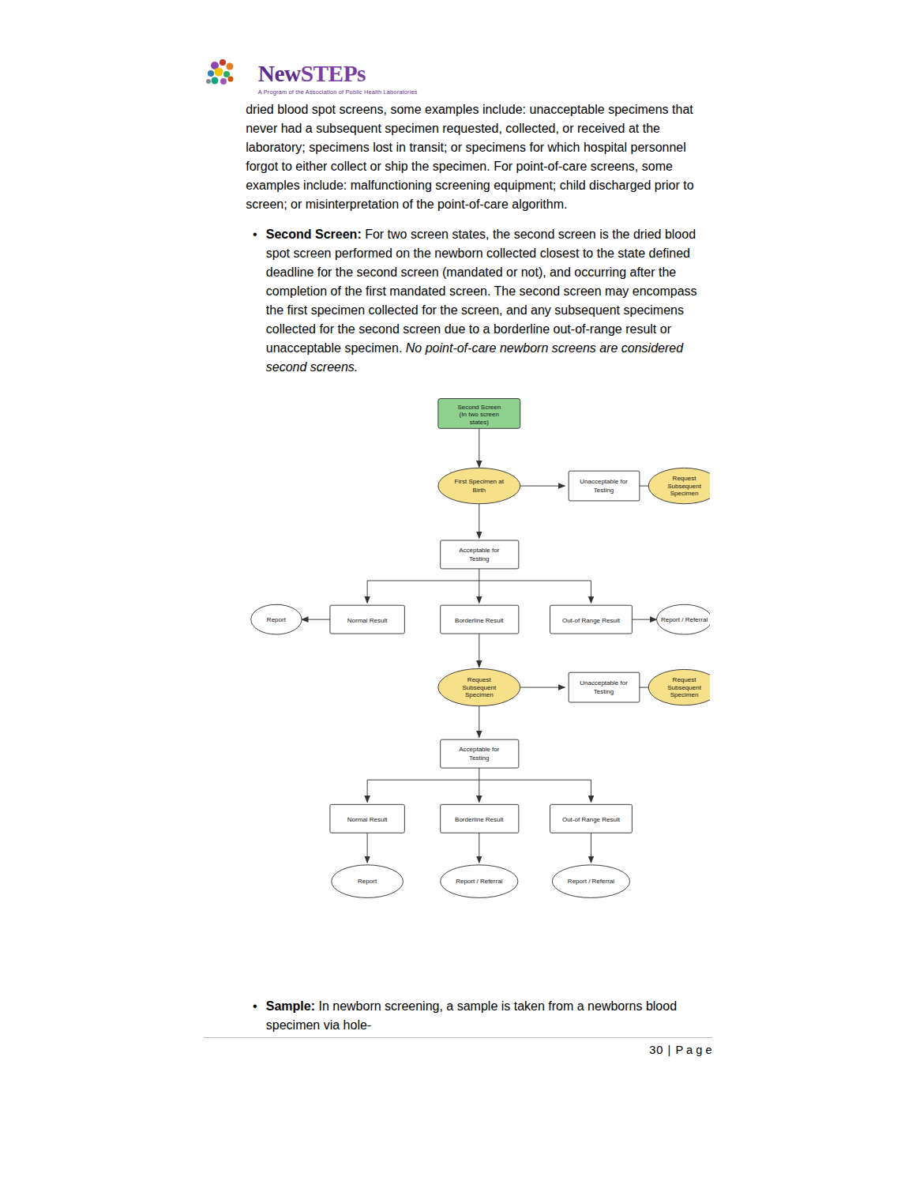New STEPs A Program of the Association of Public Health Laboratories
dried blood spot screens, some examples include: unacceptable specimens that never had a subsequent specimen requested, collected, or received at the laboratory; specimens lost in transit; or specimens for which hospital personnel forgot to either collect or ship the specimen. For point-of-care screens, some examples include: malfunctioning screening equipment; child discharged prior to screen; or misinterpretation of the point-of-care algorithm.
Second Screen: For two screen states, the second screen is the dried blood spot screen performed on the newborn collected closest to the state defined deadline for the second screen (mandated or not), and occurring after the completion of the first mandated screen. The second screen may encompass the first specimen collected for the screen, and any subsequent specimens collected for the second screen due to a borderline out-of-range result or unacceptable specimen. No point-of-care newborn screens are considered second screens.
Second Screen (In two screen states) First Specimen at Birth Unacceptable for Testing Request Subsequent Specimen Acceptable for Testing Normal Result Borderline Result Out-of Range Result Report Report / Referral Request Subsequent Specimen Unacceptable for Testing Request Subsequent Specimen Acceptable for Testing Normal Result Borderline Result Out-of Range Result Report Report / Referral Report / Referral
Sample: In newborn screening, a sample is taken from a newborns blood specimen via hole-
30 | P a g e